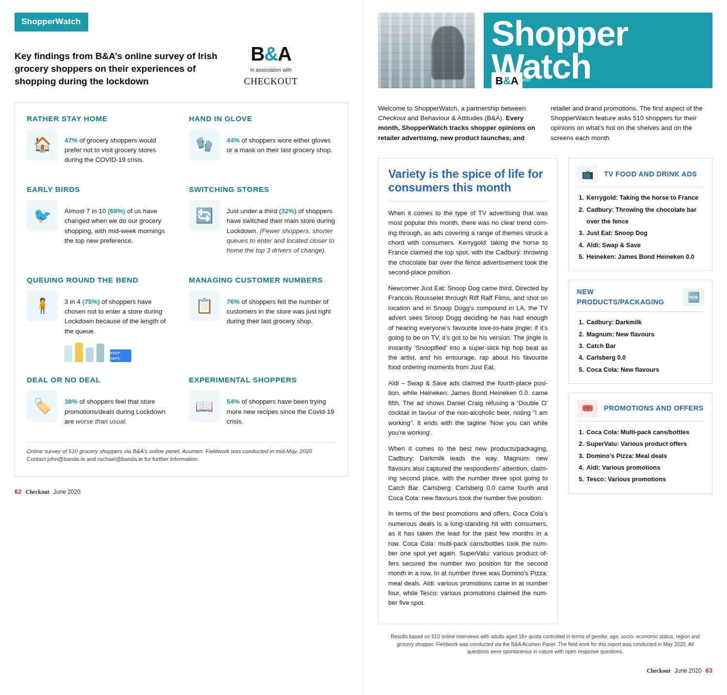ShopperWatch
Key findings from B&A’s online survey of Irish grocery shoppers on their experiences of shopping during the lockdown
B&A
in association with
CHECKOUT
Rather Stay Home
🏠
47% of grocery shoppers would prefer not to visit grocery stores during the COVID-19 crisis.
Hand in Glove
🧤
44% of shoppers wore either gloves or a mask on their last grocery shop.
Early Birds
🐦
Almost 7 in 10 (69%) of us have changed when we do our grocery shopping, with mid-week mornings the top new preference.
Switching Stores
🔄
Just under a third (32%) of shoppers have switched their main store during Lockdown. (Fewer shoppers, shorter queues to enter and located closer to home the top 3 drivers of change).
Queuing Round the Bend
🧍
3 in 4 (75%) of shoppers have chosen not to enter a store during Lockdown because of the length of the queue.
KEEP SAFE
Managing Customer Numbers
📋
76% of shoppers felt the number of customers in the store was just right during their last grocery shop.
Deal or No Deal
🏷️
38% of shoppers feel that store promotions/deals during Lockdown are worse than usual.
Experimental Shoppers
📖
54% of shoppers have been trying more new recipes since the Covid-19 crisis.
Online survey of 510 grocery shoppers via B&A’s online panel, Acumen. Fieldwork was conducted in mid-May, 2020
Contact john@banda.ie and rachael@banda.ie for further information
62 Checkout June 2020
Shopper
Watch
in association with
B&A
Welcome to ShopperWatch, a partnership between Checkout and Behaviour & Attitudes (B&A). Every month, ShopperWatch tracks shopper opinions on retailer advertising, new product launches, and
retailer and brand promotions. The first aspect of the ShopperWatch feature asks 510 shoppers for their opinions on what’s hot on the shelves and on the screens each month
Variety is the spice of life for consumers this month
When it comes to the type of TV advertising that was most popular this month, there was no clear trend coming through, as ads covering a range of themes struck a chord with consumers. Kerrygold: taking the horse to France claimed the top spot, with the Cadbury: throwing the chocolate bar over the fence advertisement took the second-place position.
Newcomer Just Eat: Snoop Dog came third. Directed by Francois Rousselet through Riff Raff Films, and shot on location and in Snoop Dogg’s compound in LA, the TV advert sees Snoop Dogg deciding he has had enough of hearing everyone’s favourite love-to-hate jingle; if it’s going to be on TV, it’s got to be his version. The jingle is instantly ‘Snoopified’ into a super-slick hip hop beat as the artist, and his entourage, rap about his favourite food ordering moments from Just Eat.
Aldi – Swap & Save ads claimed the fourth-place position, while Heineken: James Bond Heineken 0.0. came fifth. The ad shows Daniel Craig refusing a ‘Double O’ cocktail in favour of the non-alcoholic beer, noting “I am working”. It ends with the tagline ‘Now you can while you’re working’.
When it comes to the best new products/packaging, Cadbury: Darkmilk leads the way. Magnum: new flavours also captured the respondents’ attention, claiming second place, with the number three spot going to Catch Bar. Carlsberg: Carlsberg 0.0 came fourth and Coca Cola: new flavours took the number five position.
In terms of the best promotions and offers, Coca Cola’s numerous deals is a long-standing hit with consumers, as it has taken the lead for the past few months in a row. Coca Cola: multi-pack cans/bottles took the number one spot yet again. SuperValu: various product offers secured the number two position for the second month in a row. In at number three was Domino’s Pizza: meal deals. Aldi: various promotions came in at number four, while Tesco: various promotions claimed the number five spot.
📺
TV Food and Drink Ads
Kerrygold: Taking the horse to France
Cadbury: Throwing the chocolate bar over the fence
Just Eat: Snoop Dog
Aldi: Swap & Save
Heineken: James Bond Heineken 0.0
New Products/Packaging
🆕
Cadbury: Darkmilk
Magnum: New flavours
Catch Bar
Carlsberg 0.0
Coca Cola: New flavours
🎟️
Promotions and Offers
Coca Cola: Multi-pack cans/bottles
SuperValu: Various product offers
Domino’s Pizza: Meal deals
Aldi: Various promotions
Tesco: Various promotions
Results based on 510 online interviews with adults aged 18+ quota controlled in terms of gender, age, socio- economic status, region and grocery shopper. Fieldwork was conducted via the B&A Acumen Panel. The field work for this report was conducted in May 2020. All questions were spontaneous in nature with open response questions.
Checkout June 2020 63